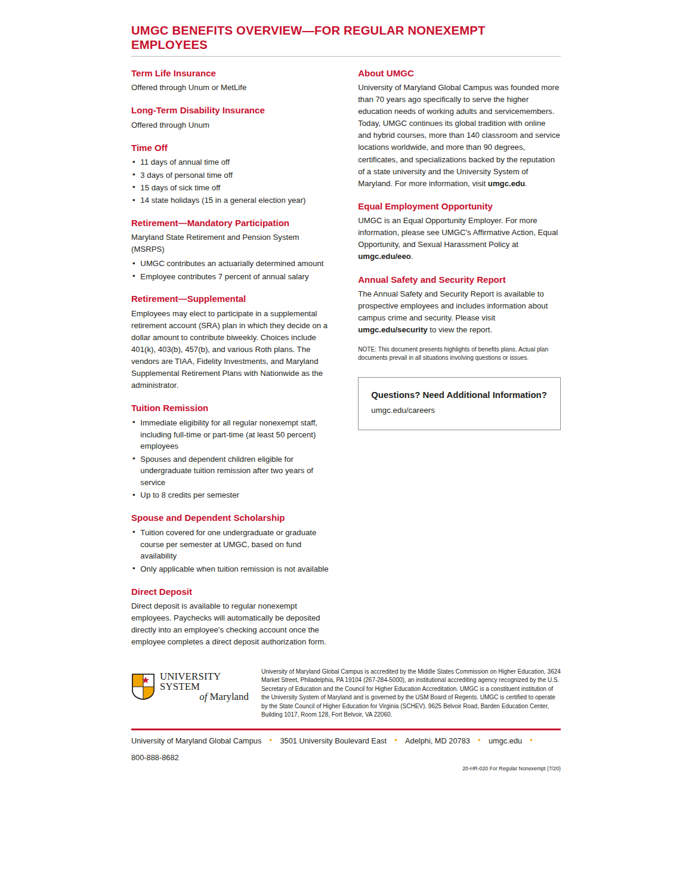UMGC Benefits Overview—For Regular Nonexempt Employees
Term Life Insurance
Offered through Unum or MetLife
Long-Term Disability Insurance
Offered through Unum
Time Off
11 days of annual time off
3 days of personal time off
15 days of sick time off
14 state holidays (15 in a general election year)
Retirement—Mandatory Participation
Maryland State Retirement and Pension System (MSRPS)
UMGC contributes an actuarially determined amount
Employee contributes 7 percent of annual salary
Retirement—Supplemental
Employees may elect to participate in a supplemental retirement account (SRA) plan in which they decide on a dollar amount to contribute biweekly. Choices include 401(k), 403(b), 457(b), and various Roth plans. The vendors are TIAA, Fidelity Investments, and Maryland Supplemental Retirement Plans with Nationwide as the administrator.
Tuition Remission
Immediate eligibility for all regular nonexempt staff, including full-time or part-time (at least 50 percent) employees
Spouses and dependent children eligible for undergraduate tuition remission after two years of service
Up to 8 credits per semester
Spouse and Dependent Scholarship
Tuition covered for one undergraduate or graduate course per semester at UMGC, based on fund availability
Only applicable when tuition remission is not available
Direct Deposit
Direct deposit is available to regular nonexempt employees. Paychecks will automatically be deposited directly into an employee's checking account once the employee completes a direct deposit authorization form.
About UMGC
University of Maryland Global Campus was founded more than 70 years ago specifically to serve the higher education needs of working adults and servicemembers. Today, UMGC continues its global tradition with online and hybrid courses, more than 140 classroom and service locations worldwide, and more than 90 degrees, certificates, and specializations backed by the reputation of a state university and the University System of Maryland. For more information, visit umgc.edu.
Equal Employment Opportunity
UMGC is an Equal Opportunity Employer. For more information, please see UMGC's Affirmative Action, Equal Opportunity, and Sexual Harassment Policy at umgc.edu/eeo.
Annual Safety and Security Report
The Annual Safety and Security Report is available to prospective employees and includes information about campus crime and security. Please visit umgc.edu/security to view the report.
NOTE: This document presents highlights of benefits plans. Actual plan documents prevail in all situations involving questions or issues.
Questions? Need Additional Information?
umgc.edu/careers
University System of Maryland
University of Maryland Global Campus is accredited by the Middle States Commission on Higher Education, 3624 Market Street, Philadelphia, PA 19104 (267-284-5000), an institutional accrediting agency recognized by the U.S. Secretary of Education and the Council for Higher Education Accreditation. UMGC is a constituent institution of the University System of Maryland and is governed by the USM Board of Regents. UMGC is certified to operate by the State Council of Higher Education for Virginia (SCHEV). 9625 Belvoir Road, Barden Education Center, Building 1017, Room 128, Fort Belvoir, VA 22060.
University of Maryland Global Campus • 3501 University Boulevard East • Adelphi, MD 20783 • umgc.edu • 800-888-8682
20-HR-020 For Regular Nonexempt (7/20)